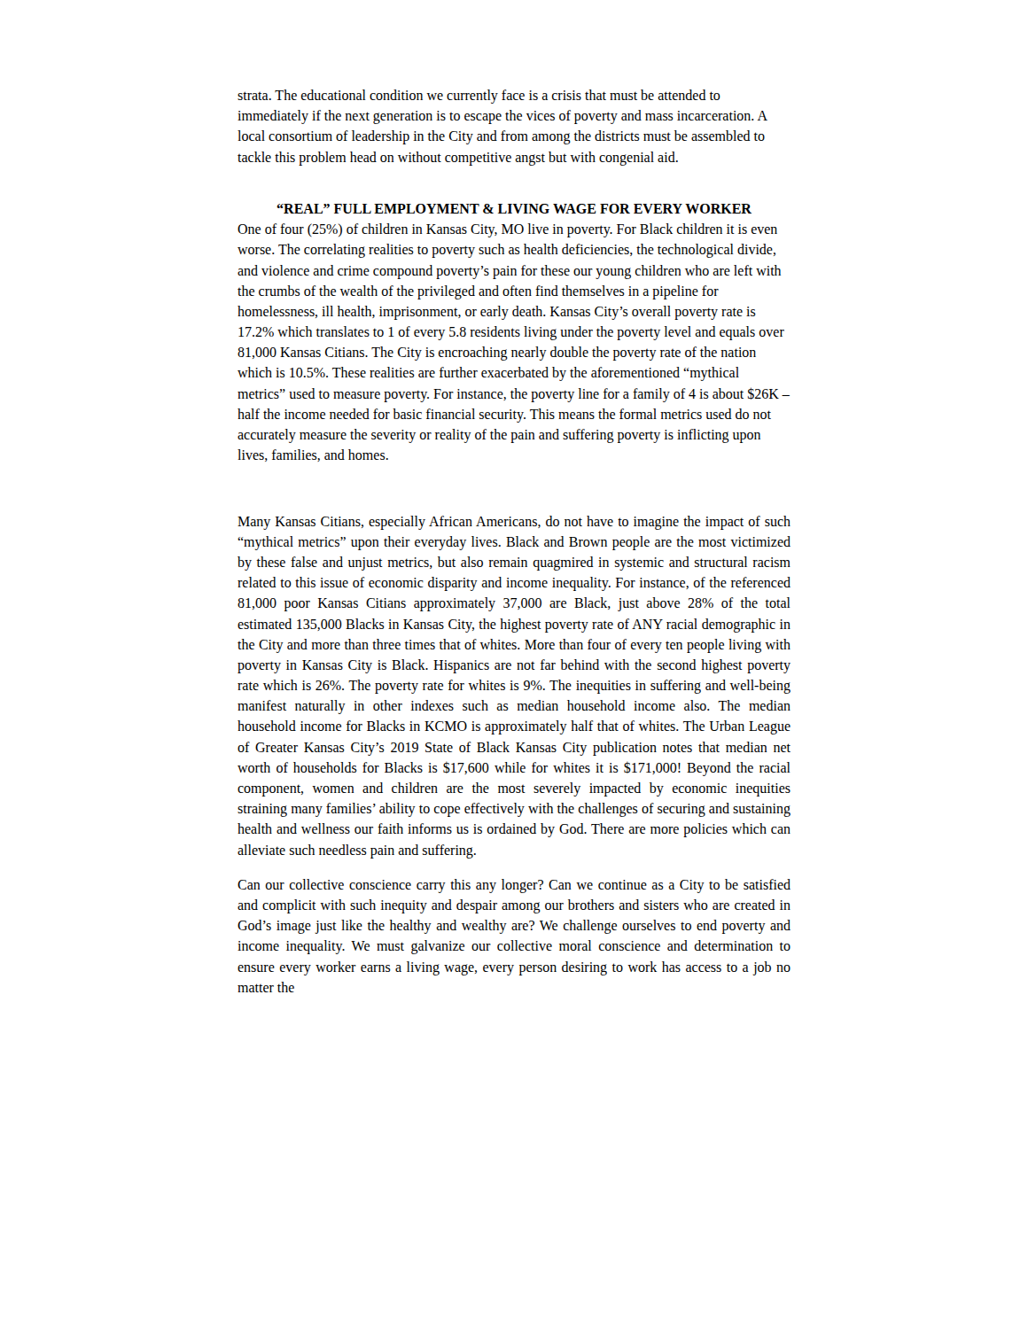strata. The educational condition we currently face is a crisis that must be attended to immediately if the next generation is to escape the vices of poverty and mass incarceration. A local consortium of leadership in the City and from among the districts must be assembled to tackle this problem head on without competitive angst but with congenial aid.
“Real” Full Employment & Living Wage for Every Worker
One of four (25%) of children in Kansas City, MO live in poverty. For Black children it is even worse. The correlating realities to poverty such as health deficiencies, the technological divide, and violence and crime compound poverty’s pain for these our young children who are left with the crumbs of the wealth of the privileged and often find themselves in a pipeline for homelessness, ill health, imprisonment, or early death. Kansas City’s overall poverty rate is 17.2% which translates to 1 of every 5.8 residents living under the poverty level and equals over 81,000 Kansas Citians. The City is encroaching nearly double the poverty rate of the nation which is 10.5%. These realities are further exacerbated by the aforementioned “mythical metrics” used to measure poverty. For instance, the poverty line for a family of 4 is about $26K – half the income needed for basic financial security. This means the formal metrics used do not accurately measure the severity or reality of the pain and suffering poverty is inflicting upon lives, families, and homes.
Many Kansas Citians, especially African Americans, do not have to imagine the impact of such “mythical metrics” upon their everyday lives. Black and Brown people are the most victimized by these false and unjust metrics, but also remain quagmired in systemic and structural racism related to this issue of economic disparity and income inequality. For instance, of the referenced 81,000 poor Kansas Citians approximately 37,000 are Black, just above 28% of the total estimated 135,000 Blacks in Kansas City, the highest poverty rate of ANY racial demographic in the City and more than three times that of whites. More than four of every ten people living with poverty in Kansas City is Black. Hispanics are not far behind with the second highest poverty rate which is 26%. The poverty rate for whites is 9%. The inequities in suffering and well-being manifest naturally in other indexes such as median household income also. The median household income for Blacks in KCMO is approximately half that of whites. The Urban League of Greater Kansas City’s 2019 State of Black Kansas City publication notes that median net worth of households for Blacks is $17,600 while for whites it is $171,000! Beyond the racial component, women and children are the most severely impacted by economic inequities straining many families’ ability to cope effectively with the challenges of securing and sustaining health and wellness our faith informs us is ordained by God. There are more policies which can alleviate such needless pain and suffering.
Can our collective conscience carry this any longer? Can we continue as a City to be satisfied and complicit with such inequity and despair among our brothers and sisters who are created in God’s image just like the healthy and wealthy are? We challenge ourselves to end poverty and income inequality. We must galvanize our collective moral conscience and determination to ensure every worker earns a living wage, every person desiring to work has access to a job no matter the